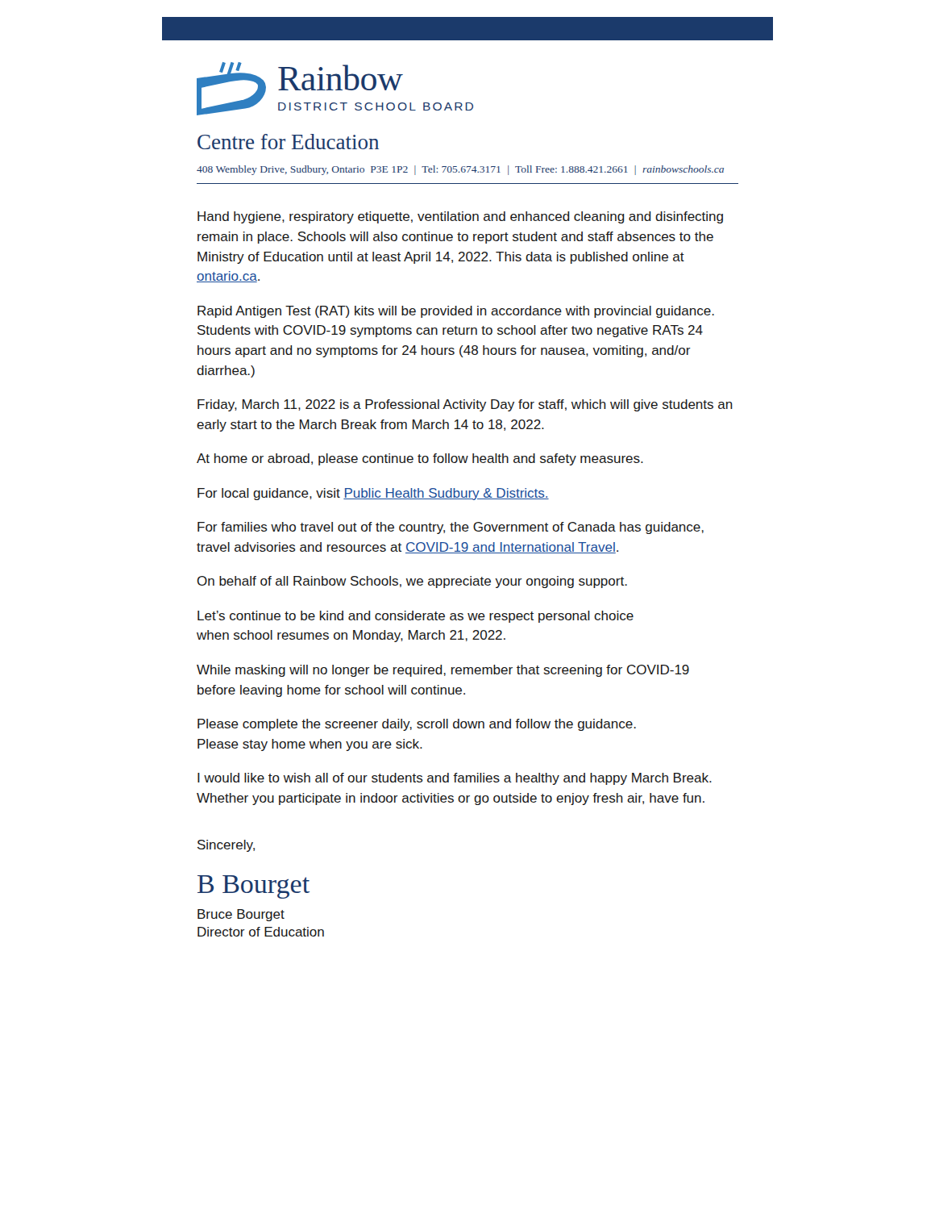Rainbow
DISTRICT SCHOOL BOARD
Centre for Education
408 Wembley Drive, Sudbury, Ontario P3E 1P2 | Tel: 705.674.3171 | Toll Free: 1.888.421.2661 | rainbowschools.ca
Hand hygiene, respiratory etiquette, ventilation and enhanced cleaning and disinfecting remain in place. Schools will also continue to report student and staff absences to the Ministry of Education until at least April 14, 2022. This data is published online at ontario.ca.
Rapid Antigen Test (RAT) kits will be provided in accordance with provincial guidance. Students with COVID-19 symptoms can return to school after two negative RATs 24 hours apart and no symptoms for 24 hours (48 hours for nausea, vomiting, and/or diarrhea.)
Friday, March 11, 2022 is a Professional Activity Day for staff, which will give students an early start to the March Break from March 14 to 18, 2022.
At home or abroad, please continue to follow health and safety measures.
For local guidance, visit Public Health Sudbury & Districts.
For families who travel out of the country, the Government of Canada has guidance, travel advisories and resources at COVID-19 and International Travel.
On behalf of all Rainbow Schools, we appreciate your ongoing support.
Let’s continue to be kind and considerate as we respect personal choice
when school resumes on Monday, March 21, 2022.
While masking will no longer be required, remember that screening for COVID-19
before leaving home for school will continue.
Please complete the screener daily, scroll down and follow the guidance.
Please stay home when you are sick.
I would like to wish all of our students and families a healthy and happy March Break. Whether you participate in indoor activities or go outside to enjoy fresh air, have fun.
Sincerely,
B Bourget
Bruce Bourget
Director of Education